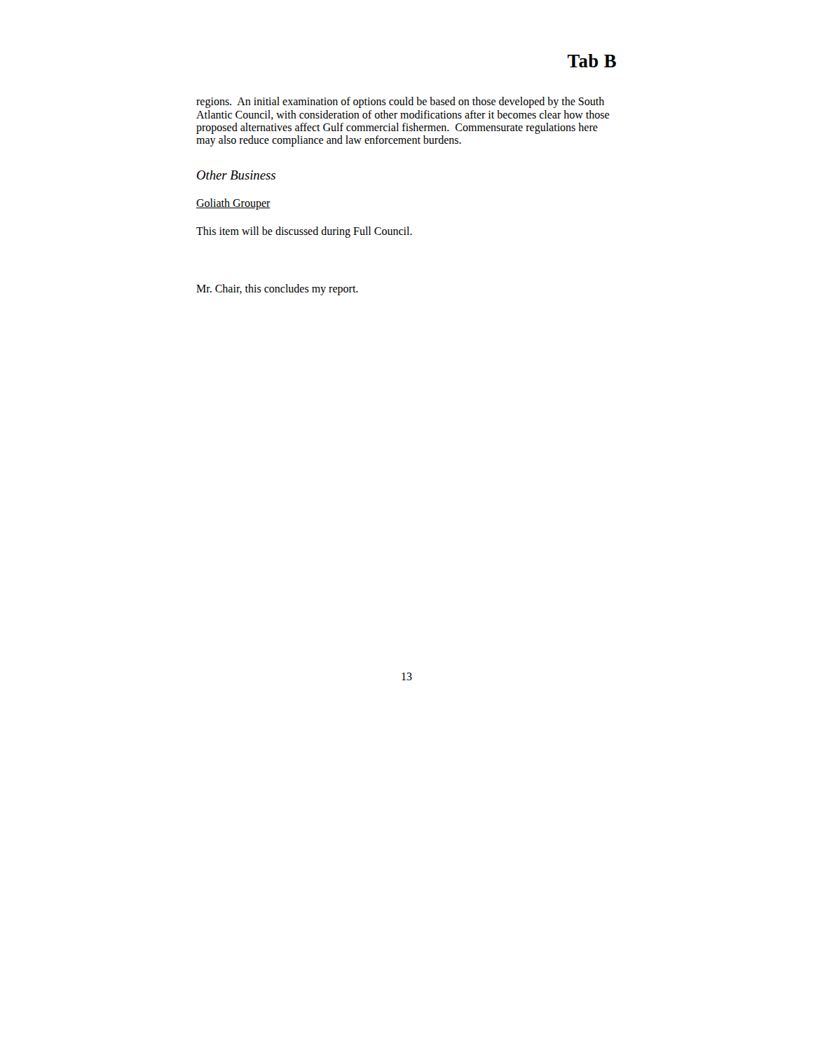Tab B
regions. An initial examination of options could be based on those developed by the South Atlantic Council, with consideration of other modifications after it becomes clear how those proposed alternatives affect Gulf commercial fishermen. Commensurate regulations here may also reduce compliance and law enforcement burdens.
Other Business
Goliath Grouper
This item will be discussed during Full Council.
Mr. Chair, this concludes my report.
13